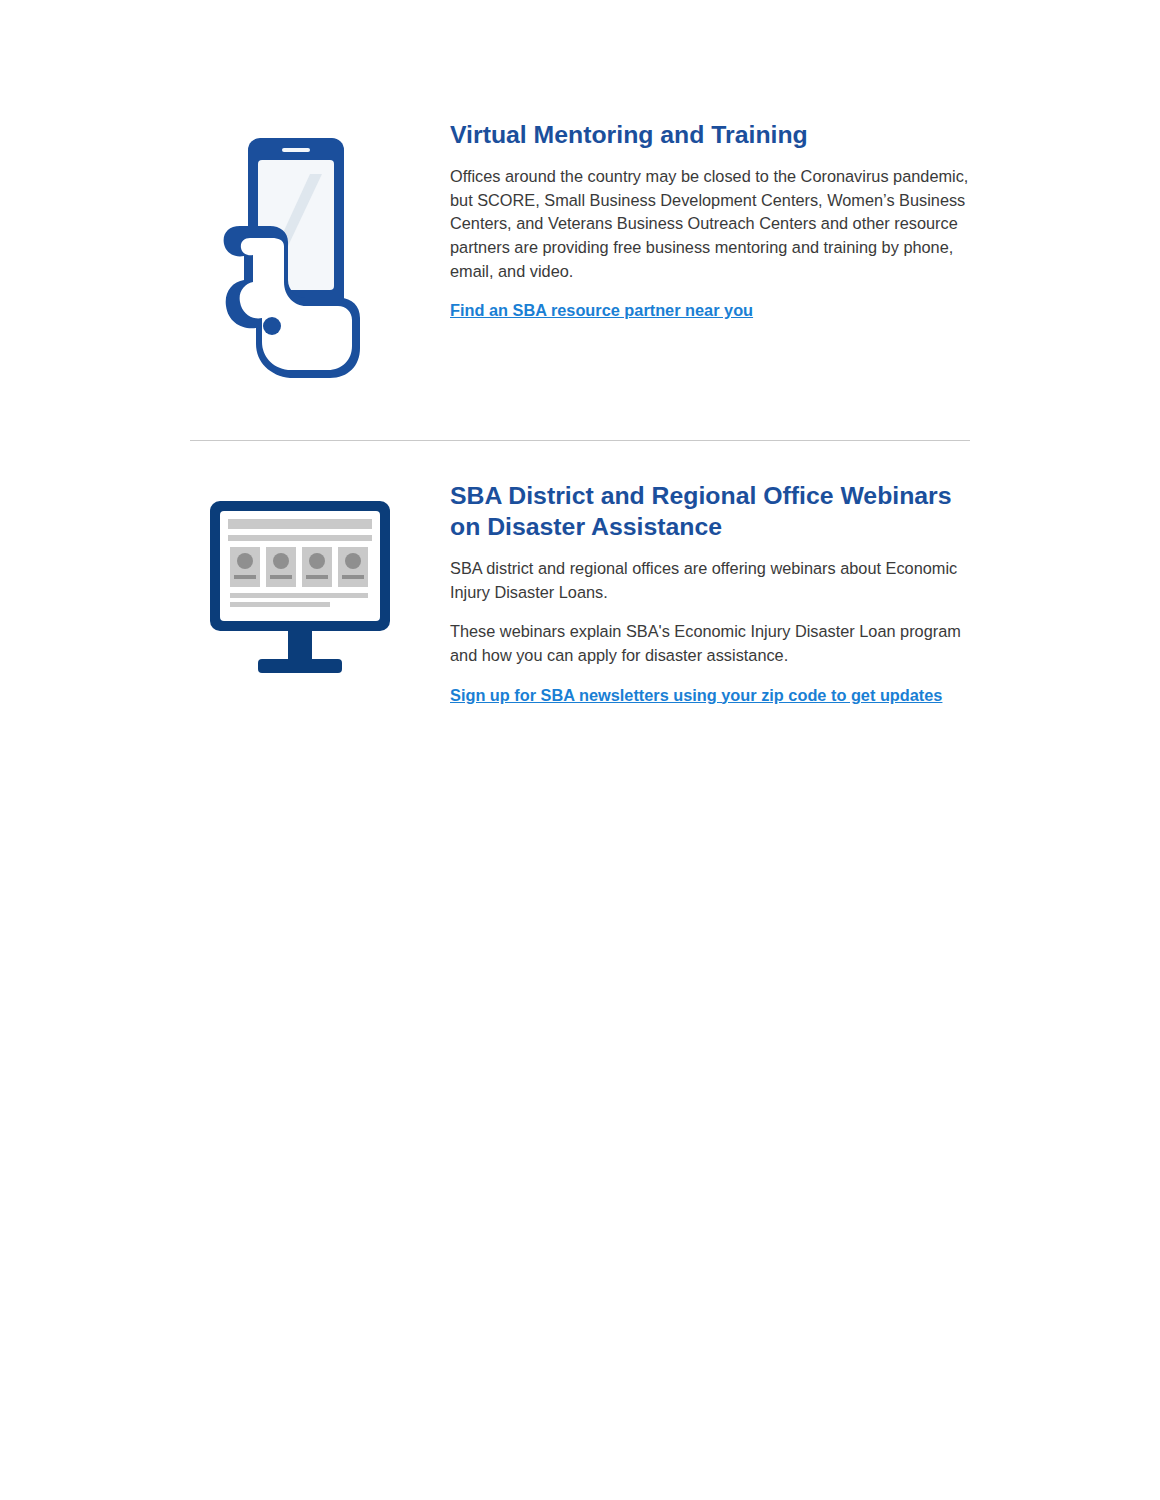Virtual Mentoring and Training
Offices around the country may be closed to the Coronavirus pandemic, but SCORE, Small Business Development Centers, Women’s Business Centers, and Veterans Business Outreach Centers and other resource partners are providing free business mentoring and training by phone, email, and video.
Find an SBA resource partner near you
SBA District and Regional Office Webinars on Disaster Assistance
SBA district and regional offices are offering webinars about Economic Injury Disaster Loans.
These webinars explain SBA's Economic Injury Disaster Loan program and how you can apply for disaster assistance.
Sign up for SBA newsletters using your zip code to get updates